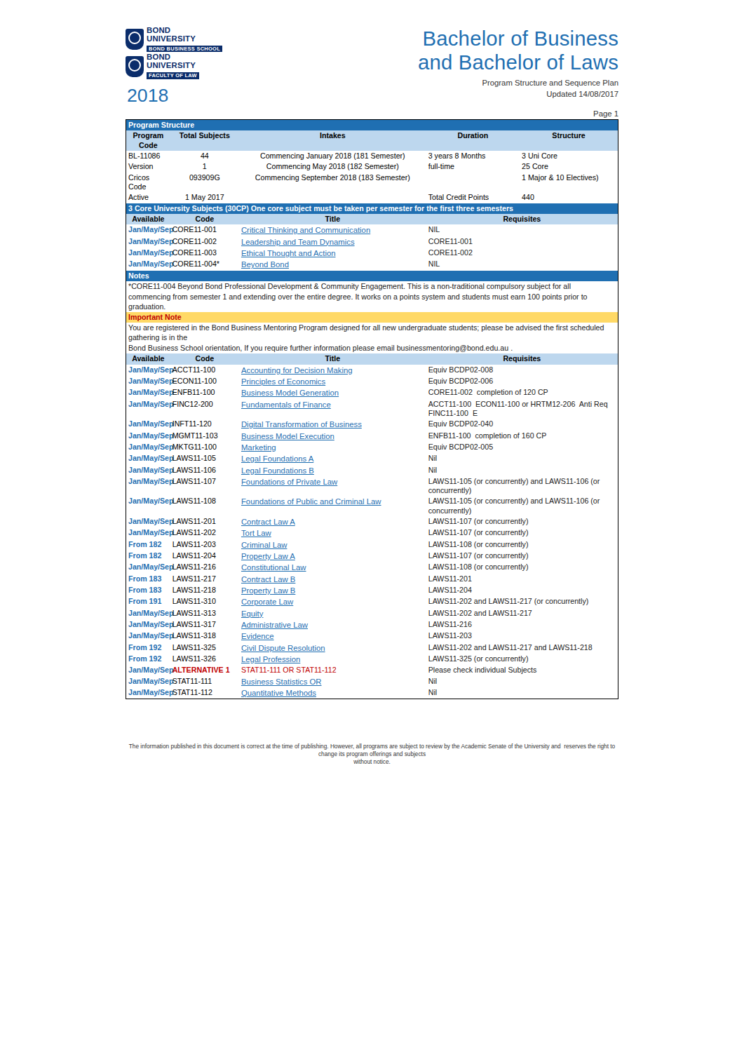BOND
UNIVERSITY
BOND BUSINESS SCHOOL
BOND
UNIVERSITY
FACULTY OF LAW
2018
Bachelor of Business
and Bachelor of Laws
Program Structure and Sequence Plan
Updated 14/08/2017
Page 1
| Program Structure |
| Program Code | Total Subjects | Intakes | Duration | Structure |
| BL-11086 | 44 | Commencing January 2018 (181 Semester) | 3 years 8 Months | 3 Uni Core |
| Version | 1 | Commencing May 2018 (182 Semester) | full-time | 25 Core |
| Cricos Code | 093909G | Commencing September 2018 (183 Semester) | | 1 Major & 10 Electives) |
| Active | 1 May 2017 | | Total Credit Points | 440 |
| 3 Core University Subjects (30CP) One core subject must be taken per semester for the first three semesters |
| Available | Code | Title | Requisites |
| Jan/May/Sep | CORE11-001 | Critical Thinking and Communication | NIL |
| Jan/May/Sep | CORE11-002 | Leadership and Team Dynamics | CORE11-001 |
| Jan/May/Sep | CORE11-003 | Ethical Thought and Action | CORE11-002 |
| Jan/May/Sep | CORE11-004* | Beyond Bond | NIL |
| Notes |
| *CORE11-004 Beyond Bond Professional Development & Community Engagement. This is a non-traditional compulsory subject for all |
| commencing from semester 1 and extending over the entire degree. It works on a points system and students must earn 100 points prior to graduation. |
| Important Note |
| You are registered in the Bond Business Mentoring Program designed for all new undergraduate students; please be advised the first scheduled gathering is in the |
| Bond Business School orientation, If you require further information please email businessmentoring@bond.edu.au . |
| Available | Code | Title | Requisites |
| Jan/May/Sep | ACCT11-100 | Accounting for Decision Making | Equiv BCDP02-008 |
| Jan/May/Sep | ECON11-100 | Principles of Economics | Equiv BCDP02-006 |
| Jan/May/Sep | ENFB11-100 | Business Model Generation | CORE11-002 completion of 120 CP |
| Jan/May/Sep | FINC12-200 | Fundamentals of Finance | ACCT11-100 ECON11-100 or HRTM12-206 Anti Req FINC11-100 E |
| Jan/May/Sep | INFT11-120 | Digital Transformation of Business | Equiv BCDP02-040 |
| Jan/May/Sep | MGMT11-103 | Business Model Execution | ENFB11-100 completion of 160 CP |
| Jan/May/Sep | MKTG11-100 | Marketing | Equiv BCDP02-005 |
| Jan/May/Sep | LAWS11-105 | Legal Foundations A | Nil |
| Jan/May/Sep | LAWS11-106 | Legal Foundations B | Nil |
| Jan/May/Sep | LAWS11-107 | Foundations of Private Law | LAWS11-105 (or concurrently) and LAWS11-106 (or concurrently) |
| Jan/May/Sep | LAWS11-108 | Foundations of Public and Criminal Law | LAWS11-105 (or concurrently) and LAWS11-106 (or concurrently) |
| Jan/May/Sep | LAWS11-201 | Contract Law A | LAWS11-107 (or concurrently) |
| Jan/May/Sep | LAWS11-202 | Tort Law | LAWS11-107 (or concurrently) |
| From 182 | LAWS11-203 | Criminal Law | LAWS11-108 (or concurrently) |
| From 182 | LAWS11-204 | Property Law A | LAWS11-107 (or concurrently) |
| Jan/May/Sep | LAWS11-216 | Constitutional Law | LAWS11-108 (or concurrently) |
| From 183 | LAWS11-217 | Contract Law B | LAWS11-201 |
| From 183 | LAWS11-218 | Property Law B | LAWS11-204 |
| From 191 | LAWS11-310 | Corporate Law | LAWS11-202 and LAWS11-217 (or concurrently) |
| Jan/May/Sep | LAWS11-313 | Equity | LAWS11-202 and LAWS11-217 |
| Jan/May/Sep | LAWS11-317 | Administrative Law | LAWS11-216 |
| Jan/May/Sep | LAWS11-318 | Evidence | LAWS11-203 |
| From 192 | LAWS11-325 | Civil Dispute Resolution | LAWS11-202 and LAWS11-217 and LAWS11-218 |
| From 192 | LAWS11-326 | Legal Profession | LAWS11-325 (or concurrently) |
| Jan/May/Sep | ALTERNATIVE 1 | STAT11-111 OR STAT11-112 | Please check individual Subjects |
| Jan/May/Sep | STAT11-111 | Business Statistics OR | Nil |
| Jan/May/Sep | STAT11-112 | Quantitative Methods | Nil |
The information published in this document is correct at the time of publishing. However, all programs are subject to review by the Academic Senate of the University and reserves the right to change its program offerings and subjects
without notice.